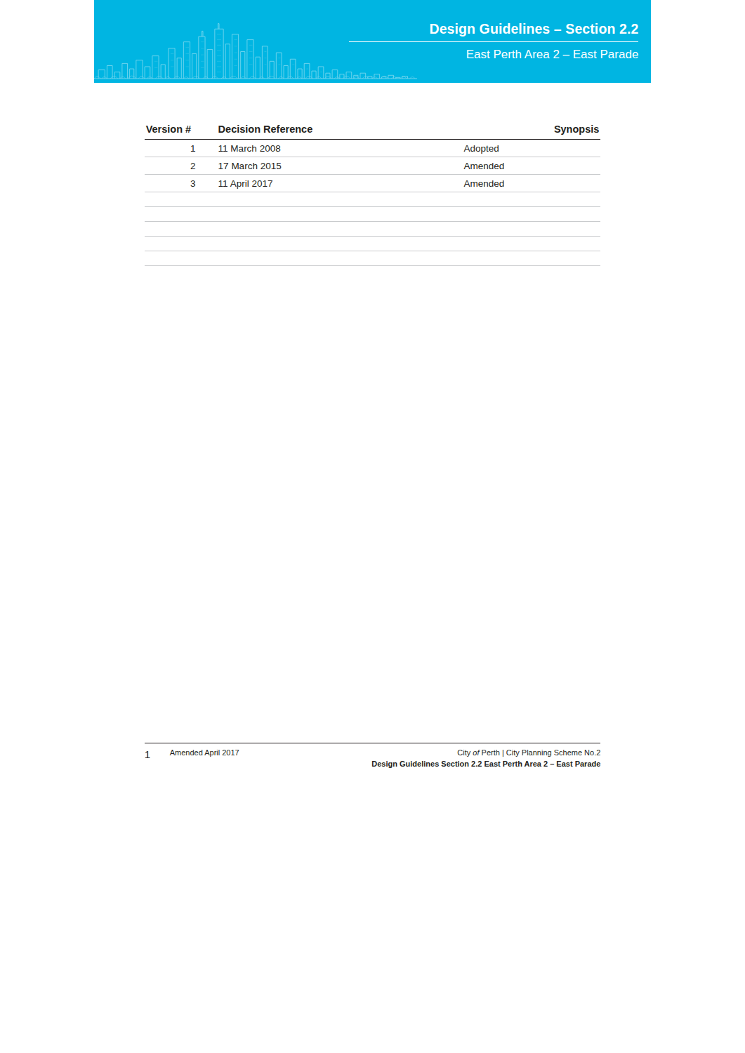Design Guidelines – Section 2.2
East Perth Area 2 – East Parade
| Version # | Decision Reference | Synopsis |
| --- | --- | --- |
| 1 | 11 March 2008 | Adopted |
| 2 | 17 March 2015 | Amended |
| 3 | 11 April 2017 | Amended |
1
Amended April 2017
City of Perth | City Planning Scheme No.2
Design Guidelines Section 2.2 East Perth Area 2 – East Parade